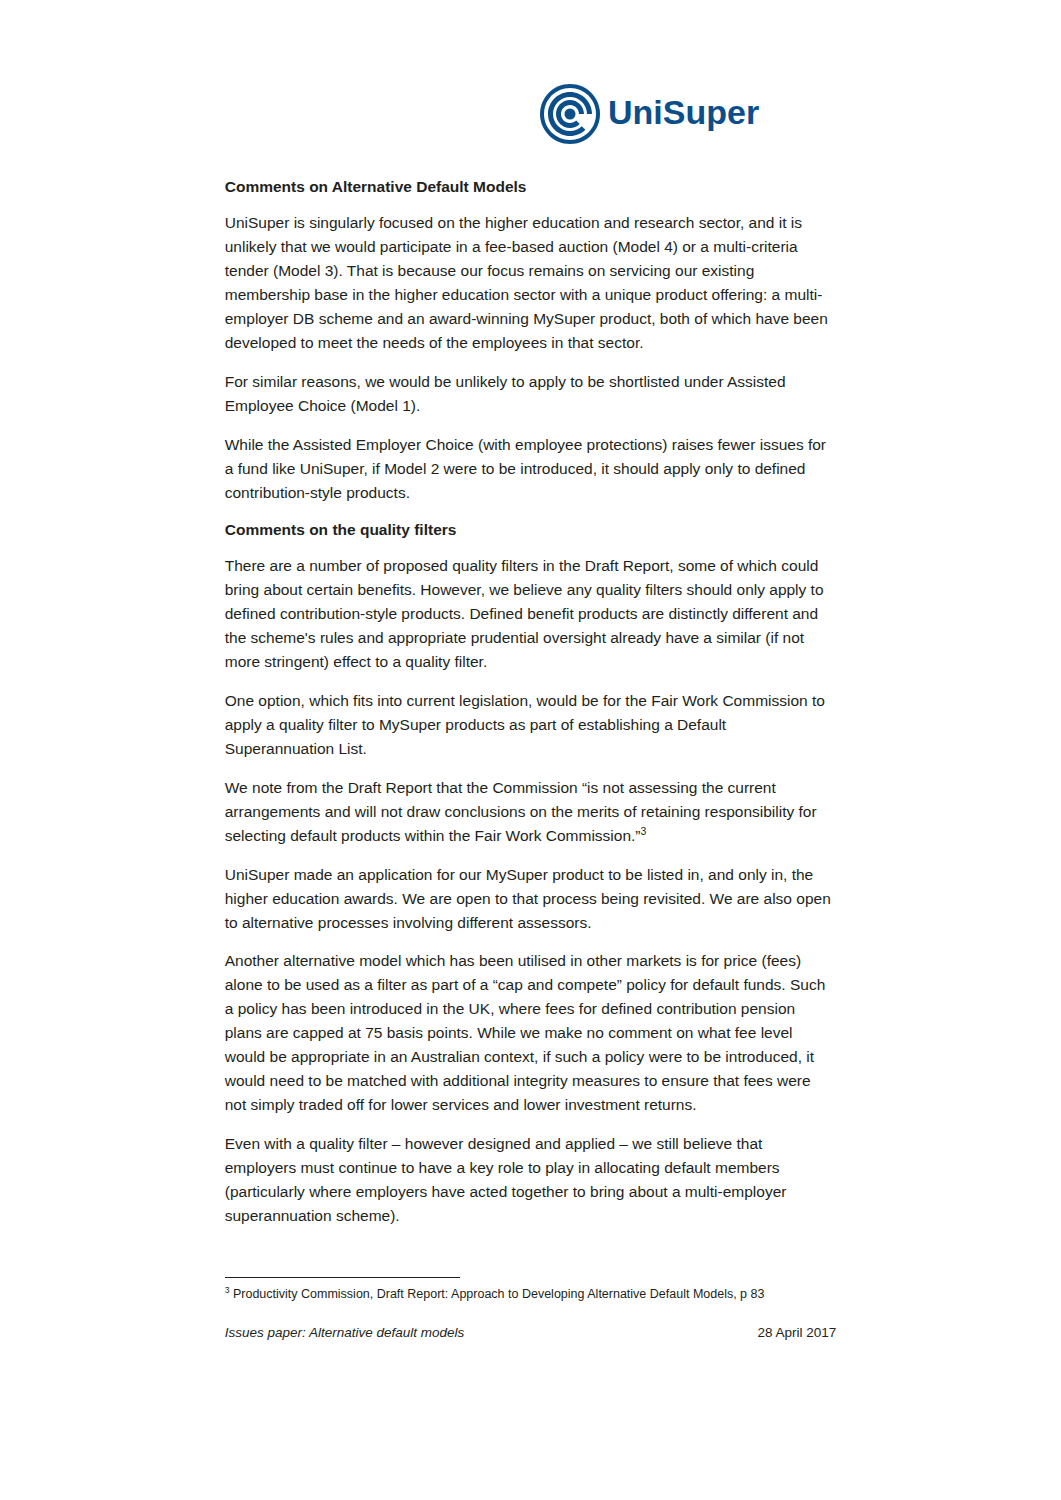UniSuper
Comments on Alternative Default Models
UniSuper is singularly focused on the higher education and research sector, and it is unlikely that we would participate in a fee-based auction (Model 4) or a multi-criteria tender (Model 3). That is because our focus remains on servicing our existing membership base in the higher education sector with a unique product offering: a multi-employer DB scheme and an award-winning MySuper product, both of which have been developed to meet the needs of the employees in that sector.
For similar reasons, we would be unlikely to apply to be shortlisted under Assisted Employee Choice (Model 1).
While the Assisted Employer Choice (with employee protections) raises fewer issues for a fund like UniSuper, if Model 2 were to be introduced, it should apply only to defined contribution-style products.
Comments on the quality filters
There are a number of proposed quality filters in the Draft Report, some of which could bring about certain benefits. However, we believe any quality filters should only apply to defined contribution-style products. Defined benefit products are distinctly different and the scheme's rules and appropriate prudential oversight already have a similar (if not more stringent) effect to a quality filter.
One option, which fits into current legislation, would be for the Fair Work Commission to apply a quality filter to MySuper products as part of establishing a Default Superannuation List.
We note from the Draft Report that the Commission “is not assessing the current arrangements and will not draw conclusions on the merits of retaining responsibility for selecting default products within the Fair Work Commission.”3
UniSuper made an application for our MySuper product to be listed in, and only in, the higher education awards. We are open to that process being revisited. We are also open to alternative processes involving different assessors.
Another alternative model which has been utilised in other markets is for price (fees) alone to be used as a filter as part of a “cap and compete” policy for default funds. Such a policy has been introduced in the UK, where fees for defined contribution pension plans are capped at 75 basis points. While we make no comment on what fee level would be appropriate in an Australian context, if such a policy were to be introduced, it would need to be matched with additional integrity measures to ensure that fees were not simply traded off for lower services and lower investment returns.
Even with a quality filter – however designed and applied – we still believe that employers must continue to have a key role to play in allocating default members (particularly where employers have acted together to bring about a multi-employer superannuation scheme).
3 Productivity Commission, Draft Report: Approach to Developing Alternative Default Models, p 83
Issues paper: Alternative default models 28 April 2017